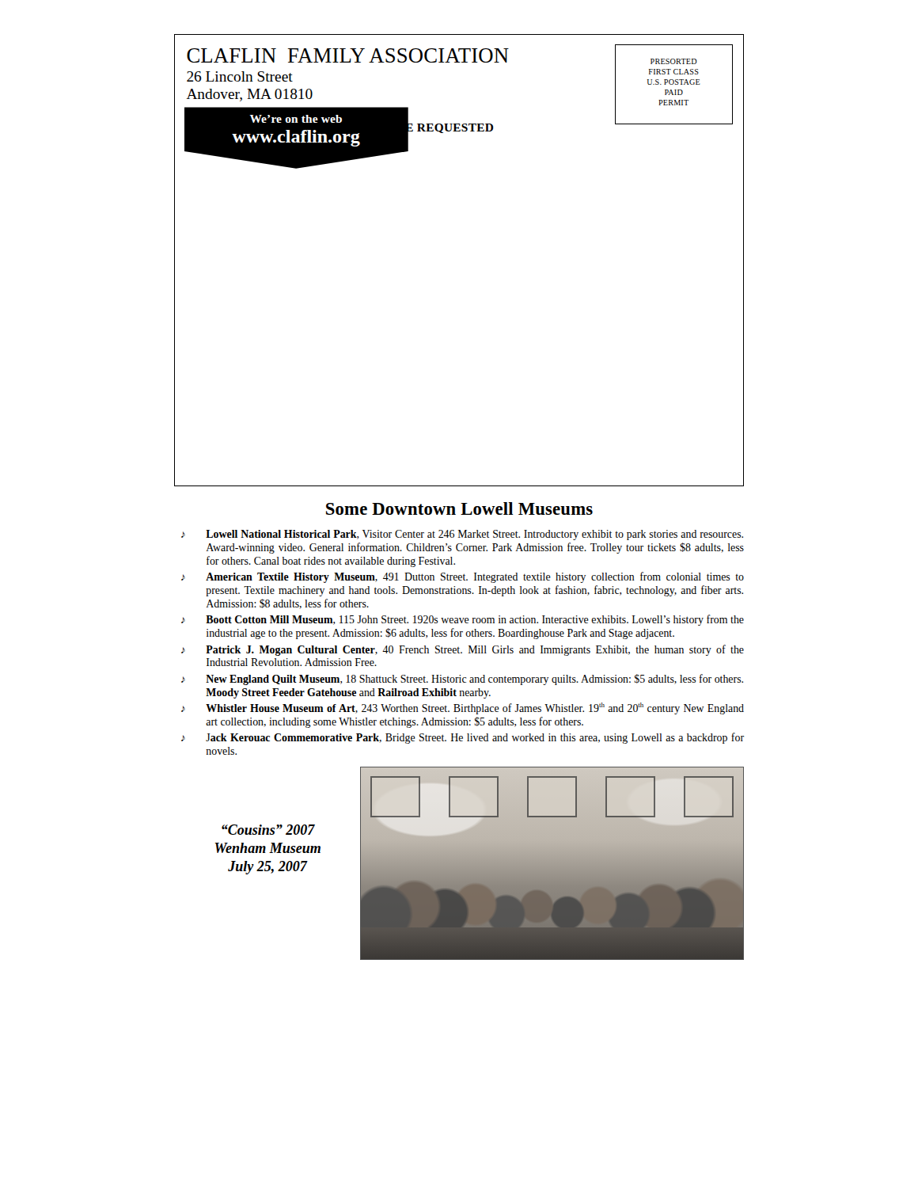CLAFLIN FAMILY ASSOCIATION
26 Lincoln Street
Andover, MA 01810
PRESORTED
FIRST CLASS
U.S. POSTAGE
PAID
PERMIT
RETURN SERVICE REQUESTED
We’re on the web
www.claflin.org
Some Downtown Lowell Museums
Lowell National Historical Park, Visitor Center at 246 Market Street. Introductory exhibit to park stories and resources. Award-winning video. General information. Children’s Corner. Park Admission free. Trolley tour tickets $8 adults, less for others. Canal boat rides not available during Festival.
American Textile History Museum, 491 Dutton Street. Integrated textile history collection from colonial times to present. Textile machinery and hand tools. Demonstrations. In-depth look at fashion, fabric, technology, and fiber arts. Admission: $8 adults, less for others.
Boott Cotton Mill Museum, 115 John Street. 1920s weave room in action. Interactive exhibits. Lowell’s history from the industrial age to the present. Admission: $6 adults, less for others. Boardinghouse Park and Stage adjacent.
Patrick J. Mogan Cultural Center, 40 French Street. Mill Girls and Immigrants Exhibit, the human story of the Industrial Revolution. Admission Free.
New England Quilt Museum, 18 Shattuck Street. Historic and contemporary quilts. Admission: $5 adults, less for others. Moody Street Feeder Gatehouse and Railroad Exhibit nearby.
Whistler House Museum of Art, 243 Worthen Street. Birthplace of James Whistler. 19th and 20th century New England art collection, including some Whistler etchings. Admission: $5 adults, less for others.
Jack Kerouac Commemorative Park, Bridge Street. He lived and worked in this area, using Lowell as a backdrop for novels.
“Cousins” 2007
Wenham Museum
July 25, 2007